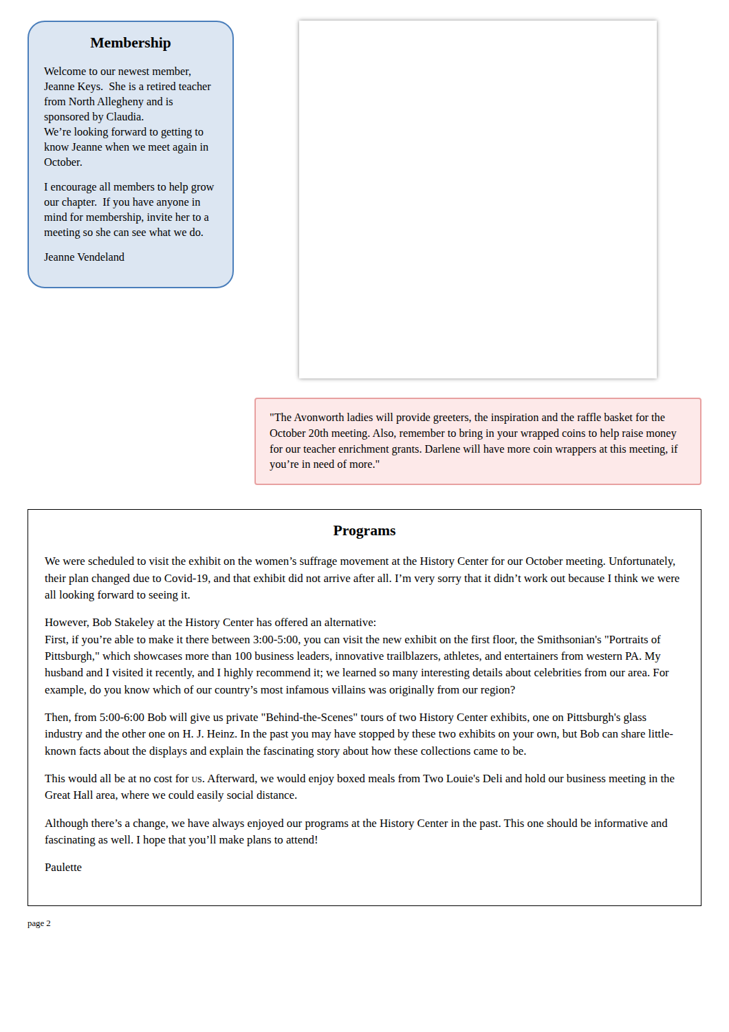Membership
Welcome to our newest member, Jeanne Keys. She is a retired teacher from North Allegheny and is sponsored by Claudia.
We’re looking forward to getting to know Jeanne when we meet again in October.
I encourage all members to help grow our chapter. If you have anyone in mind for membership, invite her to a meeting so she can see what we do.
Jeanne Vendeland
"The Avonworth ladies will provide greeters, the inspiration and the raffle basket for the October 20th meeting. Also, remember to bring in your wrapped coins to help raise money for our teacher enrichment grants. Darlene will have more coin wrappers at this meeting, if you’re in need of more."
Programs
We were scheduled to visit the exhibit on the women’s suffrage movement at the History Center for our October meeting. Unfortunately, their plan changed due to Covid-19, and that exhibit did not arrive after all. I’m very sorry that it didn’t work out because I think we were all looking forward to seeing it.
However, Bob Stakeley at the History Center has offered an alternative:
First, if you’re able to make it there between 3:00-5:00, you can visit the new exhibit on the first floor, the Smithsonian's "Portraits of Pittsburgh," which showcases more than 100 business leaders, innovative trailblazers, athletes, and entertainers from western PA. My husband and I visited it recently, and I highly recommend it; we learned so many interesting details about celebrities from our area. For example, do you know which of our country’s most infamous villains was originally from our region?
Then, from 5:00-6:00 Bob will give us private "Behind-the-Scenes" tours of two History Center exhibits, one on Pittsburgh's glass industry and the other one on H. J. Heinz. In the past you may have stopped by these two exhibits on your own, but Bob can share little-known facts about the displays and explain the fascinating story about how these collections came to be.
This would all be at no cost for us. Afterward, we would enjoy boxed meals from Two Louie's Deli and hold our business meeting in the Great Hall area, where we could easily social distance.
Although there’s a change, we have always enjoyed our programs at the History Center in the past. This one should be informative and fascinating as well. I hope that you’ll make plans to attend!
Paulette
page 2